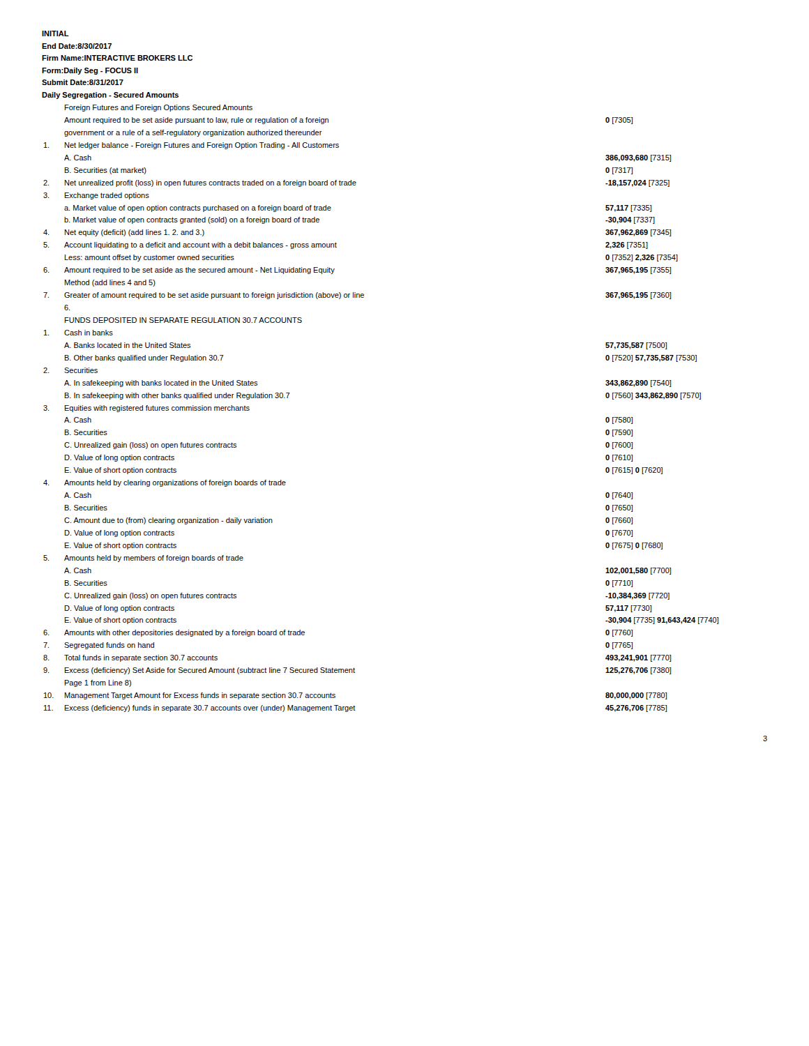INITIAL
End Date:8/30/2017
Firm Name:INTERACTIVE BROKERS LLC
Form:Daily Seg - FOCUS II
Submit Date:8/31/2017
Daily Segregation - Secured Amounts
| | Foreign Futures and Foreign Options Secured Amounts | |
| | Amount required to be set aside pursuant to law, rule or regulation of a foreign | 0 [7305] |
| | government or a rule of a self-regulatory organization authorized thereunder | |
| 1. | Net ledger balance - Foreign Futures and Foreign Option Trading - All Customers | |
| | A. Cash | 386,093,680 [7315] |
| | B. Securities (at market) | 0 [7317] |
| 2. | Net unrealized profit (loss) in open futures contracts traded on a foreign board of trade | -18,157,024 [7325] |
| 3. | Exchange traded options | |
| | a. Market value of open option contracts purchased on a foreign board of trade | 57,117 [7335] |
| | b. Market value of open contracts granted (sold) on a foreign board of trade | -30,904 [7337] |
| 4. | Net equity (deficit) (add lines 1. 2. and 3.) | 367,962,869 [7345] |
| 5. | Account liquidating to a deficit and account with a debit balances - gross amount | 2,326 [7351] |
| | Less: amount offset by customer owned securities | 0 [7352] 2,326 [7354] |
| 6. | Amount required to be set aside as the secured amount - Net Liquidating Equity | 367,965,195 [7355] |
| | Method (add lines 4 and 5) | |
| 7. | Greater of amount required to be set aside pursuant to foreign jurisdiction (above) or line | 367,965,195 [7360] |
| | 6. | |
| | FUNDS DEPOSITED IN SEPARATE REGULATION 30.7 ACCOUNTS | |
| 1. | Cash in banks | |
| | A. Banks located in the United States | 57,735,587 [7500] |
| | B. Other banks qualified under Regulation 30.7 | 0 [7520] 57,735,587 [7530] |
| 2. | Securities | |
| | A. In safekeeping with banks located in the United States | 343,862,890 [7540] |
| | B. In safekeeping with other banks qualified under Regulation 30.7 | 0 [7560] 343,862,890 [7570] |
| 3. | Equities with registered futures commission merchants | |
| | A. Cash | 0 [7580] |
| | B. Securities | 0 [7590] |
| | C. Unrealized gain (loss) on open futures contracts | 0 [7600] |
| | D. Value of long option contracts | 0 [7610] |
| | E. Value of short option contracts | 0 [7615] 0 [7620] |
| 4. | Amounts held by clearing organizations of foreign boards of trade | |
| | A. Cash | 0 [7640] |
| | B. Securities | 0 [7650] |
| | C. Amount due to (from) clearing organization - daily variation | 0 [7660] |
| | D. Value of long option contracts | 0 [7670] |
| | E. Value of short option contracts | 0 [7675] 0 [7680] |
| 5. | Amounts held by members of foreign boards of trade | |
| | A. Cash | 102,001,580 [7700] |
| | B. Securities | 0 [7710] |
| | C. Unrealized gain (loss) on open futures contracts | -10,384,369 [7720] |
| | D. Value of long option contracts | 57,117 [7730] |
| | E. Value of short option contracts | -30,904 [7735] 91,643,424 [7740] |
| 6. | Amounts with other depositories designated by a foreign board of trade | 0 [7760] |
| 7. | Segregated funds on hand | 0 [7765] |
| 8. | Total funds in separate section 30.7 accounts | 493,241,901 [7770] |
| 9. | Excess (deficiency) Set Aside for Secured Amount (subtract line 7 Secured Statement | 125,276,706 [7380] |
| | Page 1 from Line 8) | |
| 10. | Management Target Amount for Excess funds in separate section 30.7 accounts | 80,000,000 [7780] |
| 11. | Excess (deficiency) funds in separate 30.7 accounts over (under) Management Target | 45,276,706 [7785] |
3